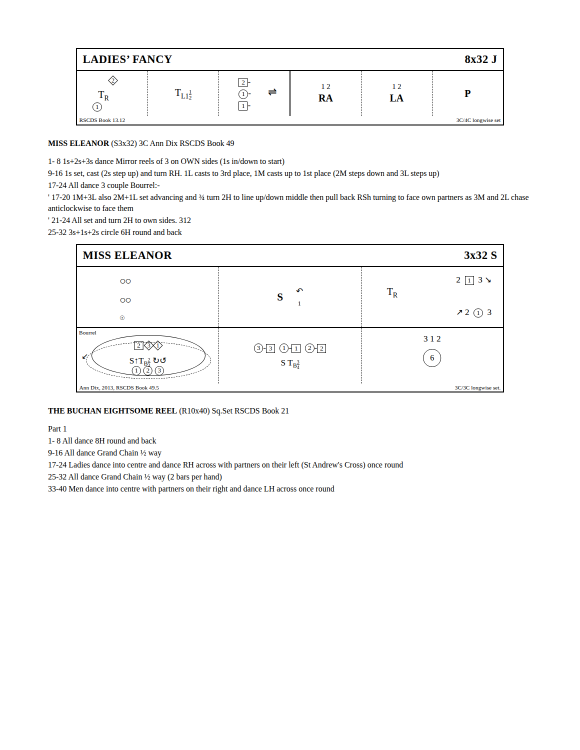LADIES’ FANCY 8x32 J
2 TR 1
TL112
2-
1-
1- ⇌
1 2
RA
1 2
LA
P
RSCDS Book 13.12 3C/4C longwise set
MISS ELEANOR
(S3x32) 3C Ann Dix RSCDS Book 49
1- 8 1s+2s+3s dance Mirror reels of 3 on OWN sides (1s in/down to start)
9-16 1s set, cast (2s step up) and turn RH. 1L casts to 3rd place, 1M casts up to 1st place (2M steps down and 3L steps up)
17-24 All dance 3 couple Bourrel:-
' 17-20 1M+3L also 2M+1L set advancing and ¾ turn 2H to line up/down middle then pull back RSh turning to face own partners as 3M and 2L chase anticlockwise to face them
' 21-24 All set and turn 2H to own sides. 312
25-32 3s+1s+2s circle 6H round and back
MISS ELEANOR 3x32 S
○○ ○○ ☉
S ↶
1
TR 2 1 3 ↘ ↗ 2 1 3
Bourrel
↙
2 3 1
S↑TB23 ↻↺
1 2 3
3-3 1-1 2-2
S TB34
3 1 2 6
Ann Dix, 2013, RSCDS Book 49.5 3C/3C longwise set.
THE BUCHAN EIGHTSOME REEL
(R10x40) Sq.Set RSCDS Book 21
Part 1
1- 8 All dance 8H round and back
9-16 All dance Grand Chain ½ way
17-24 Ladies dance into centre and dance RH across with partners on their left (St Andrew's Cross) once round
25-32 All dance Grand Chain ½ way (2 bars per hand)
33-40 Men dance into centre with partners on their right and dance LH across once round